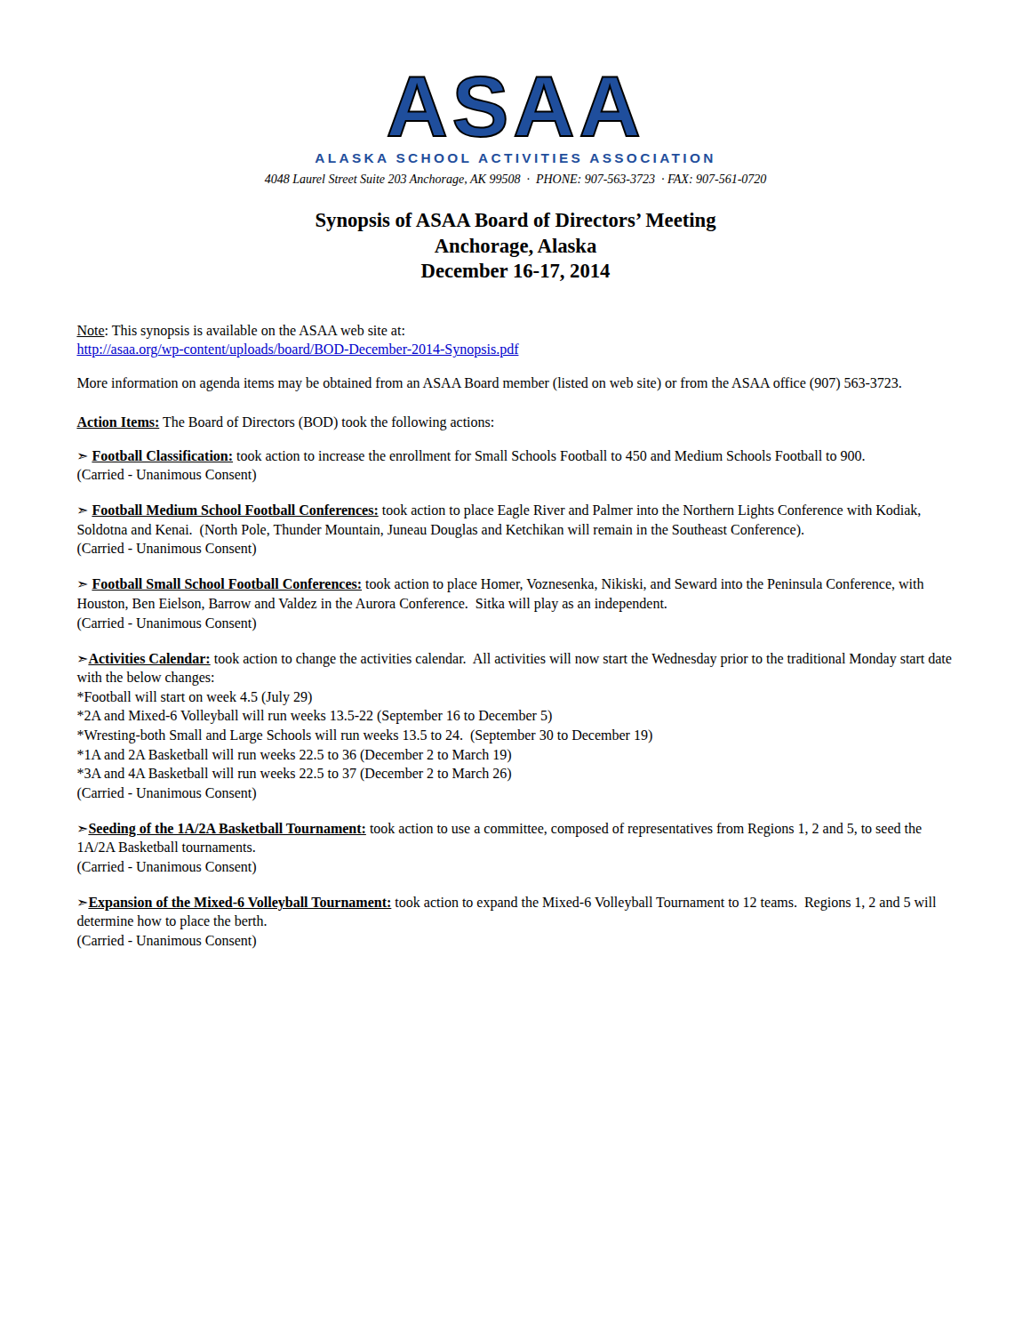ASAA
ALASKA SCHOOL ACTIVITIES ASSOCIATION
4048 Laurel Street Suite 203 Anchorage, AK 99508 · PHONE: 907-563-3723 · FAX: 907-561-0720
Synopsis of ASAA Board of Directors’ Meeting Anchorage, Alaska December 16-17, 2014
Note: This synopsis is available on the ASAA web site at:
http://asaa.org/wp-content/uploads/board/BOD-December-2014-Synopsis.pdf
More information on agenda items may be obtained from an ASAA Board member (listed on web site) or from the ASAA office (907) 563-3723.
Action Items: The Board of Directors (BOD) took the following actions:
➣ Football Classification: took action to increase the enrollment for Small Schools Football to 450 and Medium Schools Football to 900.
(Carried - Unanimous Consent)
➣ Football Medium School Football Conferences: took action to place Eagle River and Palmer into the Northern Lights Conference with Kodiak, Soldotna and Kenai. (North Pole, Thunder Mountain, Juneau Douglas and Ketchikan will remain in the Southeast Conference).
(Carried - Unanimous Consent)
➣ Football Small School Football Conferences: took action to place Homer, Voznesenka, Nikiski, and Seward into the Peninsula Conference, with Houston, Ben Eielson, Barrow and Valdez in the Aurora Conference. Sitka will play as an independent.
(Carried - Unanimous Consent)
➣Activities Calendar: took action to change the activities calendar. All activities will now start the Wednesday prior to the traditional Monday start date with the below changes:
*Football will start on week 4.5 (July 29)
*2A and Mixed-6 Volleyball will run weeks 13.5-22 (September 16 to December 5)
*Wresting-both Small and Large Schools will run weeks 13.5 to 24. (September 30 to December 19)
*1A and 2A Basketball will run weeks 22.5 to 36 (December 2 to March 19)
*3A and 4A Basketball will run weeks 22.5 to 37 (December 2 to March 26)
(Carried - Unanimous Consent)
➣Seeding of the 1A/2A Basketball Tournament: took action to use a committee, composed of representatives from Regions 1, 2 and 5, to seed the 1A/2A Basketball tournaments.
(Carried - Unanimous Consent)
➣Expansion of the Mixed-6 Volleyball Tournament: took action to expand the Mixed-6 Volleyball Tournament to 12 teams. Regions 1, 2 and 5 will determine how to place the berth.
(Carried - Unanimous Consent)